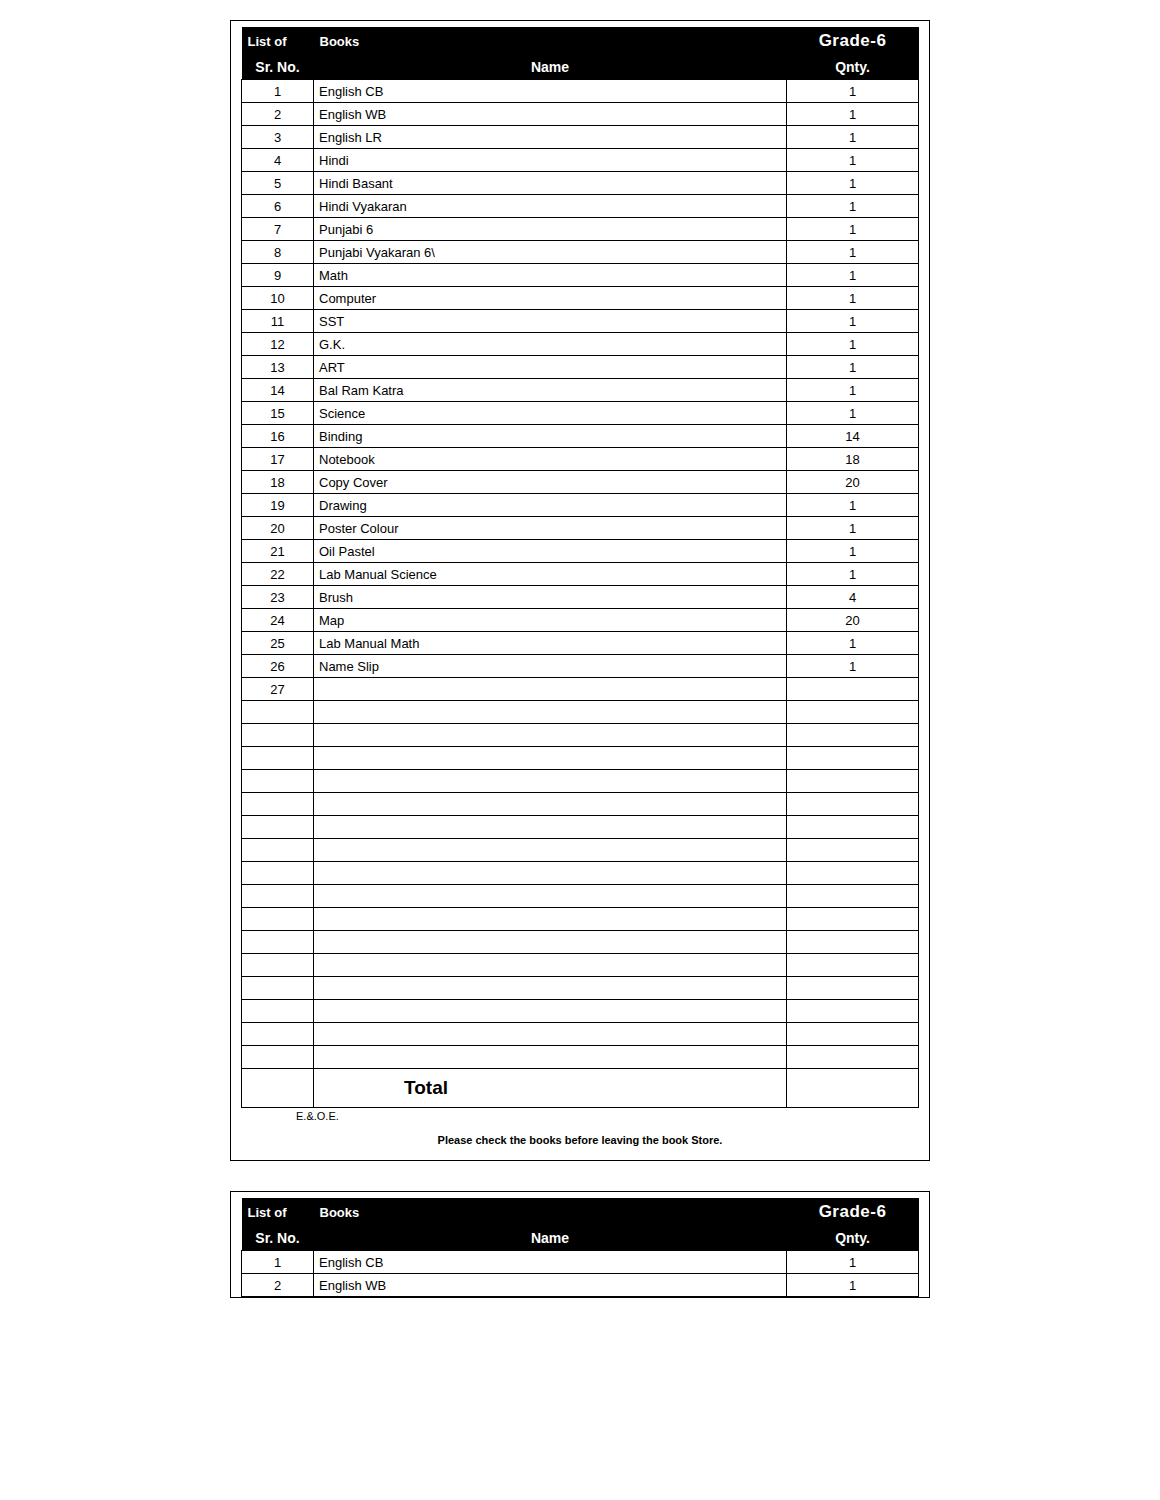| List of | Books | Grade-6 |
| Sr. No. | Name | Qnty. |
| 1 | English CB | 1 |
| 2 | English WB | 1 |
| 3 | English LR | 1 |
| 4 | Hindi | 1 |
| 5 | Hindi Basant | 1 |
| 6 | Hindi Vyakaran | 1 |
| 7 | Punjabi 6 | 1 |
| 8 | Punjabi Vyakaran 6\ | 1 |
| 9 | Math | 1 |
| 10 | Computer | 1 |
| 11 | SST | 1 |
| 12 | G.K. | 1 |
| 13 | ART | 1 |
| 14 | Bal Ram Katra | 1 |
| 15 | Science | 1 |
| 16 | Binding | 14 |
| 17 | Notebook | 18 |
| 18 | Copy Cover | 20 |
| 19 | Drawing | 1 |
| 20 | Poster Colour | 1 |
| 21 | Oil Pastel | 1 |
| 22 | Lab Manual Science | 1 |
| 23 | Brush | 4 |
| 24 | Map | 20 |
| 25 | Lab Manual Math | 1 |
| 26 | Name Slip | 1 |
| 27 | | |
| | Total | |
E.&.O.E.
Please check the books before leaving the book Store.
| List of | Books | Grade-6 |
| Sr. No. | Name | Qnty. |
| 1 | English CB | 1 |
| 2 | English WB | 1 |